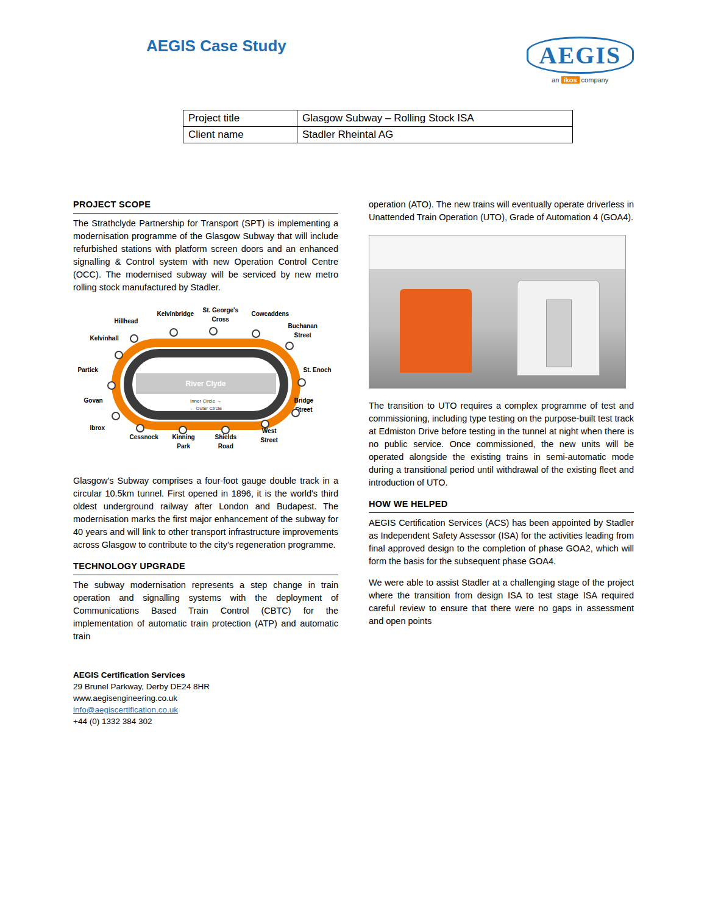AEGIS Case Study
AEGIS
an ikos company
| Project title | Glasgow Subway – Rolling Stock ISA |
| Client name | Stadler Rheintal AG |
PROJECT SCOPE
The Strathclyde Partnership for Transport (SPT) is implementing a modernisation programme of the Glasgow Subway that will include refurbished stations with platform screen doors and an enhanced signalling & Control system with new Operation Control Centre (OCC). The modernised subway will be serviced by new metro rolling stock manufactured by Stadler.
River Clyde
Inner Circle →
← Outer Circle
Hillhead
Kelvinbridge
St. George's
Cross
Cowcaddens
Buchanan
Street
Kelvinhall
Partick
St. Enoch
Govan
Bridge
Street
Ibrox
Cessnock
Kinning
Park
Shields
Road
West
Street
Glasgow's Subway comprises a four-foot gauge double track in a circular 10.5km tunnel. First opened in 1896, it is the world's third oldest underground railway after London and Budapest. The modernisation marks the first major enhancement of the subway for 40 years and will link to other transport infrastructure improvements across Glasgow to contribute to the city's regeneration programme.
TECHNOLOGY UPGRADE
The subway modernisation represents a step change in train operation and signalling systems with the deployment of Communications Based Train Control (CBTC) for the implementation of automatic train protection (ATP) and automatic train
operation (ATO). The new trains will eventually operate driverless in Unattended Train Operation (UTO), Grade of Automation 4 (GOA4).
The transition to UTO requires a complex programme of test and commissioning, including type testing on the purpose-built test track at Edmiston Drive before testing in the tunnel at night when there is no public service. Once commissioned, the new units will be operated alongside the existing trains in semi-automatic mode during a transitional period until withdrawal of the existing fleet and introduction of UTO.
HOW WE HELPED
AEGIS Certification Services (ACS) has been appointed by Stadler as Independent Safety Assessor (ISA) for the activities leading from final approved design to the completion of phase GOA2, which will form the basis for the subsequent phase GOA4.
We were able to assist Stadler at a challenging stage of the project where the transition from design ISA to test stage ISA required careful review to ensure that there were no gaps in assessment and open points
AEGIS Certification Services
29 Brunel Parkway, Derby DE24 8HR
www.aegisengineering.co.uk
info@aegiscertification.co.uk
+44 (0) 1332 384 302